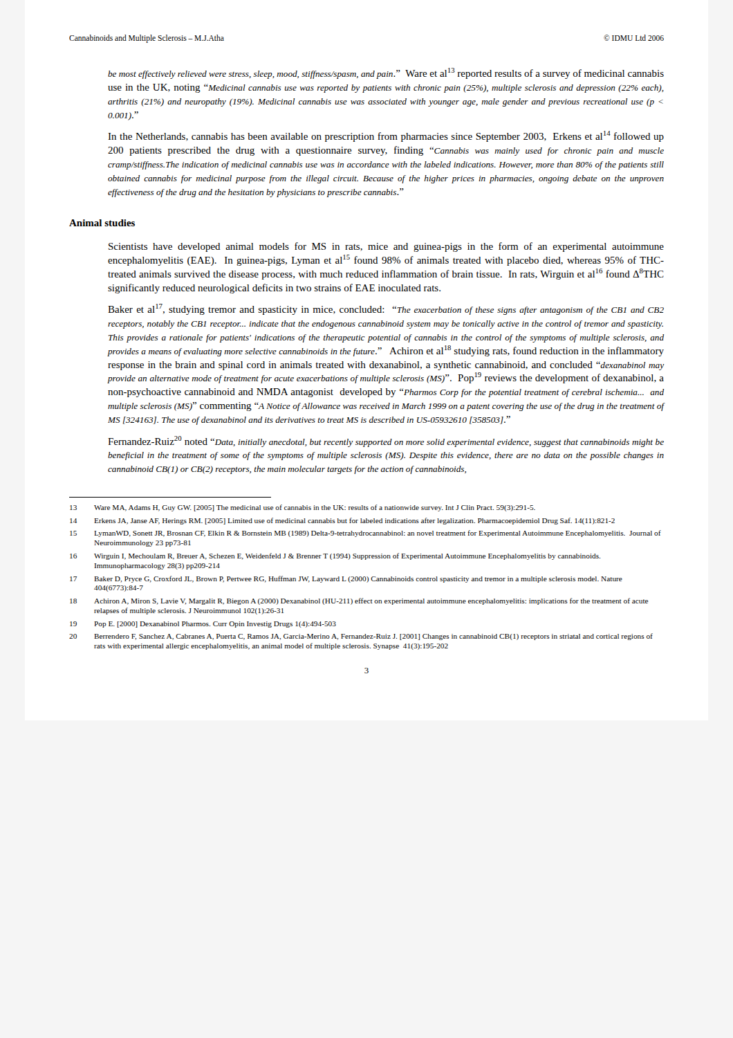Cannabinoids and Multiple Sclerosis – M.J.Atha
© IDMU Ltd 2006
be most effectively relieved were stress, sleep, mood, stiffness/spasm, and pain.” Ware et al13 reported results of a survey of medicinal cannabis use in the UK, noting “Medicinal cannabis use was reported by patients with chronic pain (25%), multiple sclerosis and depression (22% each), arthritis (21%) and neuropathy (19%). Medicinal cannabis use was associated with younger age, male gender and previous recreational use (p < 0.001).”
In the Netherlands, cannabis has been available on prescription from pharmacies since September 2003, Erkens et al14 followed up 200 patients prescribed the drug with a questionnaire survey, finding “Cannabis was mainly used for chronic pain and muscle cramp/stiffness.The indication of medicinal cannabis use was in accordance with the labeled indications. However, more than 80% of the patients still obtained cannabis for medicinal purpose from the illegal circuit. Because of the higher prices in pharmacies, ongoing debate on the unproven effectiveness of the drug and the hesitation by physicians to prescribe cannabis.”
Animal studies
Scientists have developed animal models for MS in rats, mice and guinea-pigs in the form of an experimental autoimmune encephalomyelitis (EAE). In guinea-pigs, Lyman et al15 found 98% of animals treated with placebo died, whereas 95% of THC-treated animals survived the disease process, with much reduced inflammation of brain tissue. In rats, Wirguin et al16 found Δ8THC significantly reduced neurological deficits in two strains of EAE inoculated rats.
Baker et al17, studying tremor and spasticity in mice, concluded: “The exacerbation of these signs after antagonism of the CB1 and CB2 receptors, notably the CB1 receptor... indicate that the endogenous cannabinoid system may be tonically active in the control of tremor and spasticity. This provides a rationale for patients' indications of the therapeutic potential of cannabis in the control of the symptoms of multiple sclerosis, and provides a means of evaluating more selective cannabinoids in the future.” Achiron et al18 studying rats, found reduction in the inflammatory response in the brain and spinal cord in animals treated with dexanabinol, a synthetic cannabinoid, and concluded “dexanabinol may provide an alternative mode of treatment for acute exacerbations of multiple sclerosis (MS)”. Pop19 reviews the development of dexanabinol, a non-psychoactive cannabinoid and NMDA antagonist developed by “Pharmos Corp for the potential treatment of cerebral ischemia... and multiple sclerosis (MS)” commenting “A Notice of Allowance was received in March 1999 on a patent covering the use of the drug in the treatment of MS [324163]. The use of dexanabinol and its derivatives to treat MS is described in US-05932610 [358503].”
Fernandez-Ruiz20 noted “Data, initially anecdotal, but recently supported on more solid experimental evidence, suggest that cannabinoids might be beneficial in the treatment of some of the symptoms of multiple sclerosis (MS). Despite this evidence, there are no data on the possible changes in cannabinoid CB(1) or CB(2) receptors, the main molecular targets for the action of cannabinoids,
| 13 | Ware MA, Adams H, Guy GW. [2005] The medicinal use of cannabis in the UK: results of a nationwide survey. Int J Clin Pract. 59(3):291-5. |
| 14 | Erkens JA, Janse AF, Herings RM. [2005] Limited use of medicinal cannabis but for labeled indications after legalization. Pharmacoepidemiol Drug Saf. 14(11):821-2 |
| 15 | LymanWD, Sonett JR, Brosnan CF, Elkin R & Bornstein MB (1989) Delta-9-tetrahydrocannabinol: an novel treatment for Experimental Autoimmune Encephalomyelitis. Journal of Neuroimmunology 23 pp73-81 |
| 16 | Wirguin I, Mechoulam R, Breuer A, Schezen E, Weidenfeld J & Brenner T (1994) Suppression of Experimental Autoimmune Encephalomyelitis by cannabinoids. Immunopharmacology 28(3) pp209-214 |
| 17 | Baker D, Pryce G, Croxford JL, Brown P, Pertwee RG, Huffman JW, Layward L (2000) Cannabinoids control spasticity and tremor in a multiple sclerosis model. Nature 404(6773):84-7 |
| 18 | Achiron A, Miron S, Lavie V, Margalit R, Biegon A (2000) Dexanabinol (HU-211) effect on experimental autoimmune encephalomyelitis: implications for the treatment of acute relapses of multiple sclerosis. J Neuroimmunol 102(1):26-31 |
| 19 | Pop E. [2000] Dexanabinol Pharmos. Curr Opin Investig Drugs 1(4):494-503 |
| 20 | Berrendero F, Sanchez A, Cabranes A, Puerta C, Ramos JA, Garcia-Merino A, Fernandez-Ruiz J. [2001] Changes in cannabinoid CB(1) receptors in striatal and cortical regions of rats with experimental allergic encephalomyelitis, an animal model of multiple sclerosis. Synapse 41(3):195-202 |
3